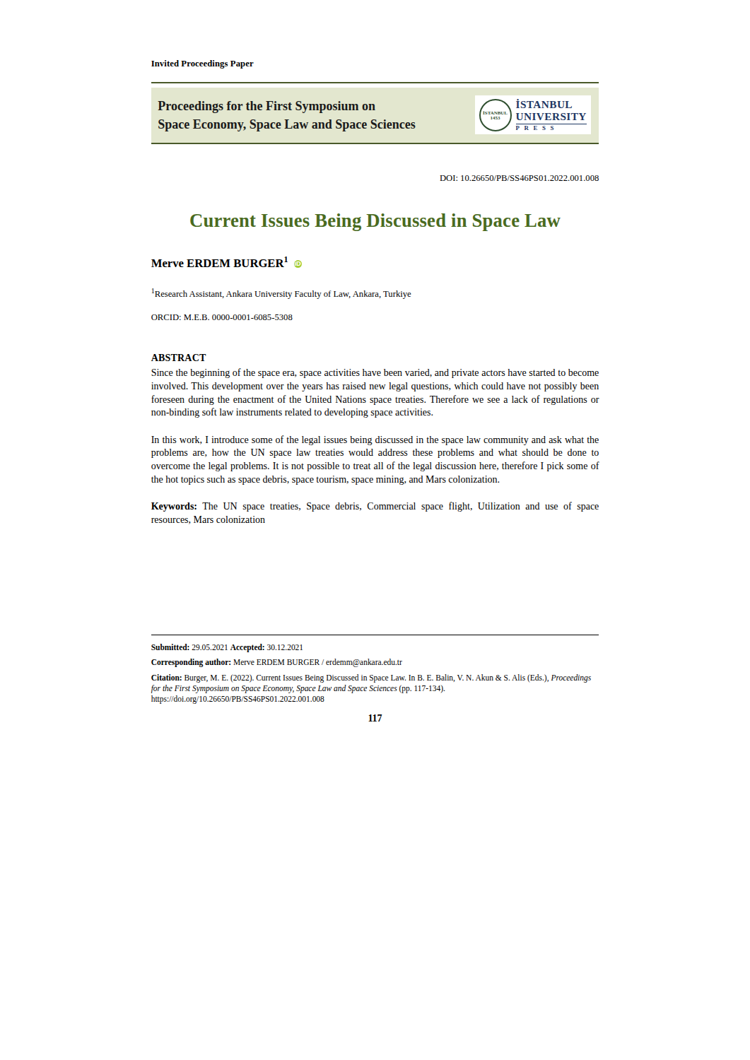Invited Proceedings Paper
Proceedings for the First Symposium on
Space Economy, Space Law and Space Sciences
İSTANBUL
1453
İSTANBUL
UNIVERSITY
P R E S S
DOI: 10.26650/PB/SS46PS01.2022.001.008
Current Issues Being Discussed in Space Law
Merve ERDEM BURGER1 iD
1Research Assistant, Ankara University Faculty of Law, Ankara, Turkiye
ORCID: M.E.B. 0000-0001-6085-5308
ABSTRACT
Since the beginning of the space era, space activities have been varied, and private actors have started to become involved. This development over the years has raised new legal questions, which could have not possibly been foreseen during the enactment of the United Nations space treaties. Therefore we see a lack of regulations or non-binding soft law instruments related to developing space activities.
In this work, I introduce some of the legal issues being discussed in the space law community and ask what the problems are, how the UN space law treaties would address these problems and what should be done to overcome the legal problems. It is not possible to treat all of the legal discussion here, therefore I pick some of the hot topics such as space debris, space tourism, space mining, and Mars colonization.
Keywords: The UN space treaties, Space debris, Commercial space flight, Utilization and use of space resources, Mars colonization
Submitted: 29.05.2021 Accepted: 30.12.2021
Corresponding author: Merve ERDEM BURGER / erdemm@ankara.edu.tr
Citation: Burger, M. E. (2022). Current Issues Being Discussed in Space Law. In B. E. Balin, V. N. Akun & S. Alis (Eds.), Proceedings for the First Symposium on Space Economy, Space Law and Space Sciences (pp. 117-134).
https://doi.org/10.26650/PB/SS46PS01.2022.001.008
117